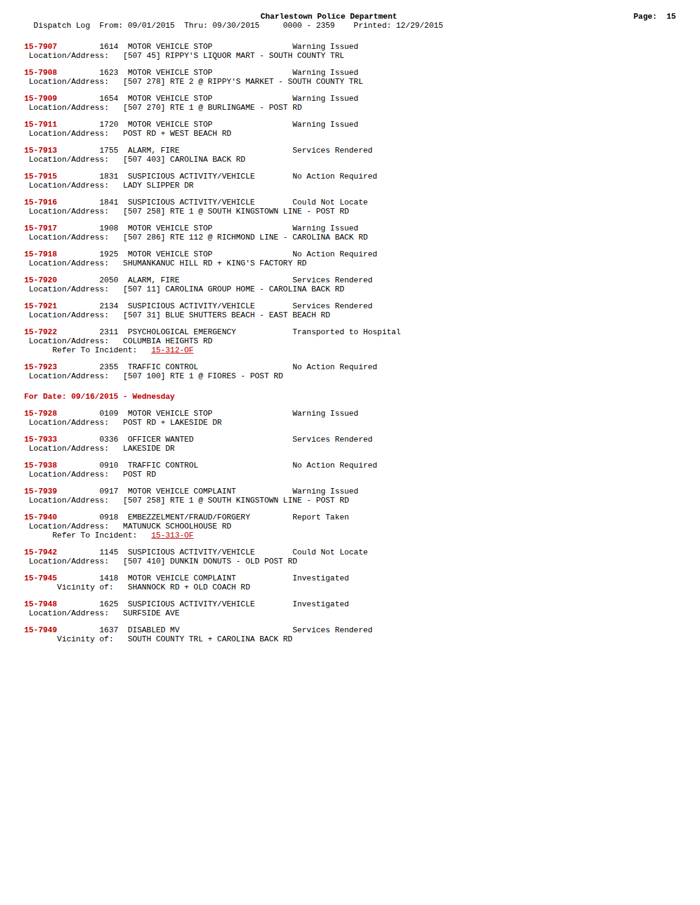Charlestown Police Department Page: 15
Dispatch Log From: 09/01/2015 Thru: 09/30/2015 0000 - 2359 Printed: 12/29/2015
15-7907 1614 MOTOR VEHICLE STOP Warning Issued
Location/Address: [507 45] RIPPY'S LIQUOR MART - SOUTH COUNTY TRL
15-7908 1623 MOTOR VEHICLE STOP Warning Issued
Location/Address: [507 278] RTE 2 @ RIPPY'S MARKET - SOUTH COUNTY TRL
15-7909 1654 MOTOR VEHICLE STOP Warning Issued
Location/Address: [507 270] RTE 1 @ BURLINGAME - POST RD
15-7911 1720 MOTOR VEHICLE STOP Warning Issued
Location/Address: POST RD + WEST BEACH RD
15-7913 1755 ALARM, FIRE Services Rendered
Location/Address: [507 403] CAROLINA BACK RD
15-7915 1831 SUSPICIOUS ACTIVITY/VEHICLE No Action Required
Location/Address: LADY SLIPPER DR
15-7916 1841 SUSPICIOUS ACTIVITY/VEHICLE Could Not Locate
Location/Address: [507 258] RTE 1 @ SOUTH KINGSTOWN LINE - POST RD
15-7917 1908 MOTOR VEHICLE STOP Warning Issued
Location/Address: [507 286] RTE 112 @ RICHMOND LINE - CAROLINA BACK RD
15-7918 1925 MOTOR VEHICLE STOP No Action Required
Location/Address: SHUMANKANUC HILL RD + KING'S FACTORY RD
15-7920 2050 ALARM, FIRE Services Rendered
Location/Address: [507 11] CAROLINA GROUP HOME - CAROLINA BACK RD
15-7921 2134 SUSPICIOUS ACTIVITY/VEHICLE Services Rendered
Location/Address: [507 31] BLUE SHUTTERS BEACH - EAST BEACH RD
15-7922 2311 PSYCHOLOGICAL EMERGENCY Transported to Hospital
Location/Address: COLUMBIA HEIGHTS RD
Refer To Incident: 15-312-OF
15-7923 2355 TRAFFIC CONTROL No Action Required
Location/Address: [507 100] RTE 1 @ FIORES - POST RD
For Date: 09/16/2015 - Wednesday
15-7928 0109 MOTOR VEHICLE STOP Warning Issued
Location/Address: POST RD + LAKESIDE DR
15-7933 0336 OFFICER WANTED Services Rendered
Location/Address: LAKESIDE DR
15-7938 0910 TRAFFIC CONTROL No Action Required
Location/Address: POST RD
15-7939 0917 MOTOR VEHICLE COMPLAINT Warning Issued
Location/Address: [507 258] RTE 1 @ SOUTH KINGSTOWN LINE - POST RD
15-7940 0918 EMBEZZELMENT/FRAUD/FORGERY Report Taken
Location/Address: MATUNUCK SCHOOLHOUSE RD
Refer To Incident: 15-313-OF
15-7942 1145 SUSPICIOUS ACTIVITY/VEHICLE Could Not Locate
Location/Address: [507 410] DUNKIN DONUTS - OLD POST RD
15-7945 1418 MOTOR VEHICLE COMPLAINT Investigated
Vicinity of: SHANNOCK RD + OLD COACH RD
15-7948 1625 SUSPICIOUS ACTIVITY/VEHICLE Investigated
Location/Address: SURFSIDE AVE
15-7949 1637 DISABLED MV Services Rendered
Vicinity of: SOUTH COUNTY TRL + CAROLINA BACK RD